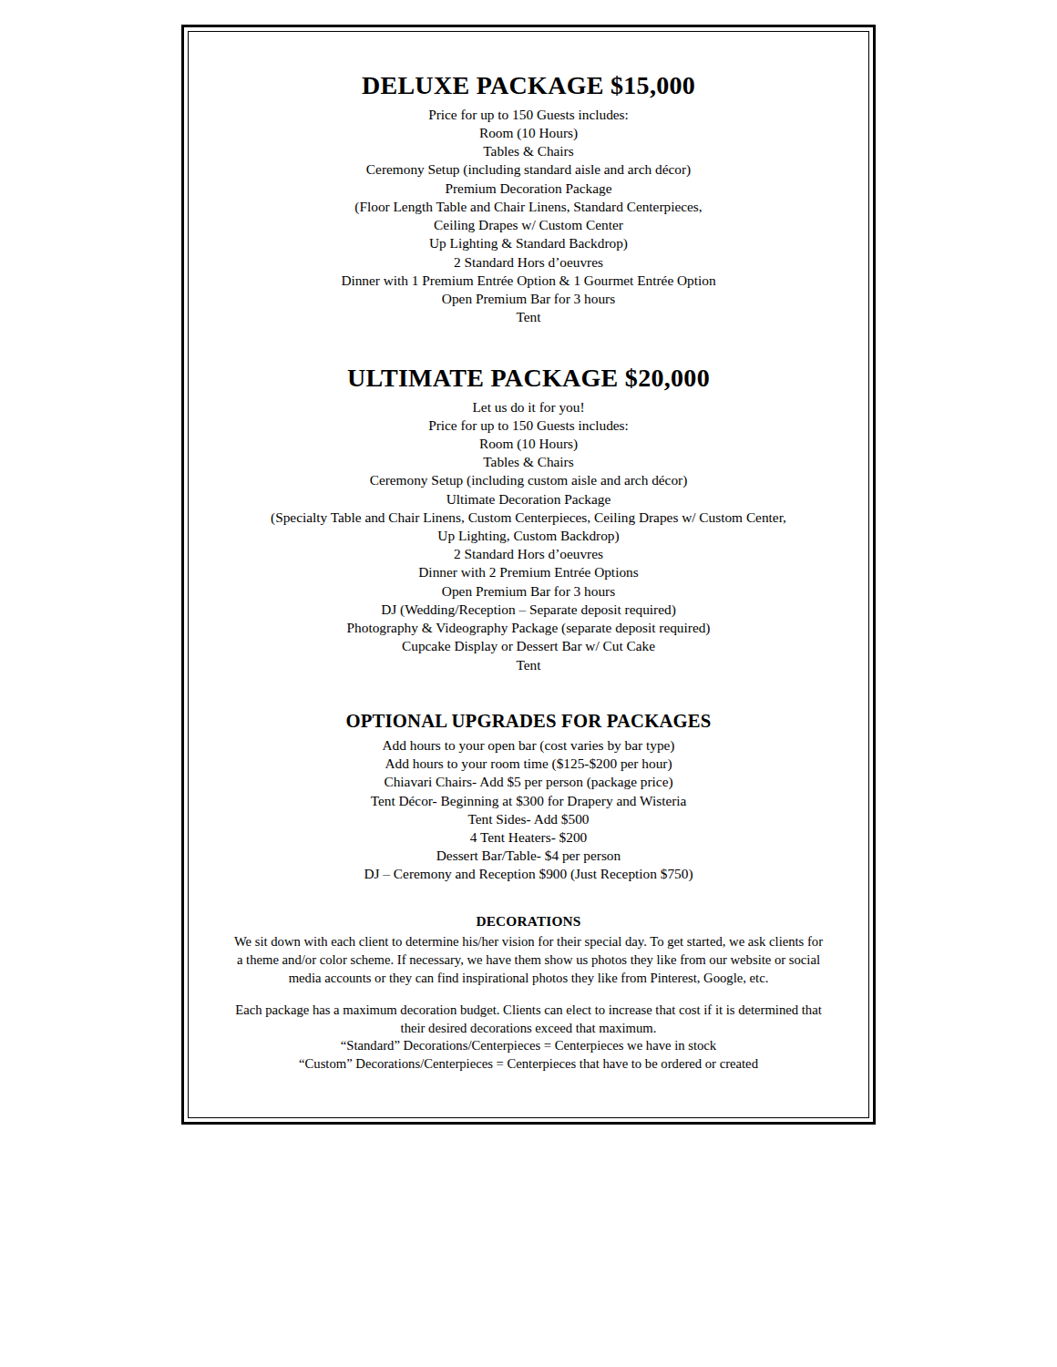DELUXE PACKAGE $15,000
Price for up to 150 Guests includes:
Room (10 Hours)
Tables & Chairs
Ceremony Setup (including standard aisle and arch décor)
Premium Decoration Package
(Floor Length Table and Chair Linens, Standard Centerpieces,
Ceiling Drapes w/ Custom Center
Up Lighting & Standard Backdrop)
2 Standard Hors d’oeuvres
Dinner with 1 Premium Entrée Option & 1 Gourmet Entrée Option
Open Premium Bar for 3 hours
Tent
ULTIMATE PACKAGE $20,000
Let us do it for you!
Price for up to 150 Guests includes:
Room (10 Hours)
Tables & Chairs
Ceremony Setup (including custom aisle and arch décor)
Ultimate Decoration Package
(Specialty Table and Chair Linens, Custom Centerpieces, Ceiling Drapes w/ Custom Center,
Up Lighting, Custom Backdrop)
2 Standard Hors d’oeuvres
Dinner with 2 Premium Entrée Options
Open Premium Bar for 3 hours
DJ (Wedding/Reception – Separate deposit required)
Photography & Videography Package (separate deposit required)
Cupcake Display or Dessert Bar w/ Cut Cake
Tent
OPTIONAL UPGRADES FOR PACKAGES
Add hours to your open bar (cost varies by bar type)
Add hours to your room time ($125-$200 per hour)
Chiavari Chairs- Add $5 per person (package price)
Tent Décor- Beginning at $300 for Drapery and Wisteria
Tent Sides- Add $500
4 Tent Heaters- $200
Dessert Bar/Table- $4 per person
DJ – Ceremony and Reception $900 (Just Reception $750)
DECORATIONS
We sit down with each client to determine his/her vision for their special day. To get started, we ask clients for a theme and/or color scheme. If necessary, we have them show us photos they like from our website or social media accounts or they can find inspirational photos they like from Pinterest, Google, etc.
Each package has a maximum decoration budget. Clients can elect to increase that cost if it is determined that their desired decorations exceed that maximum.
“Standard” Decorations/Centerpieces = Centerpieces we have in stock
“Custom” Decorations/Centerpieces = Centerpieces that have to be ordered or created